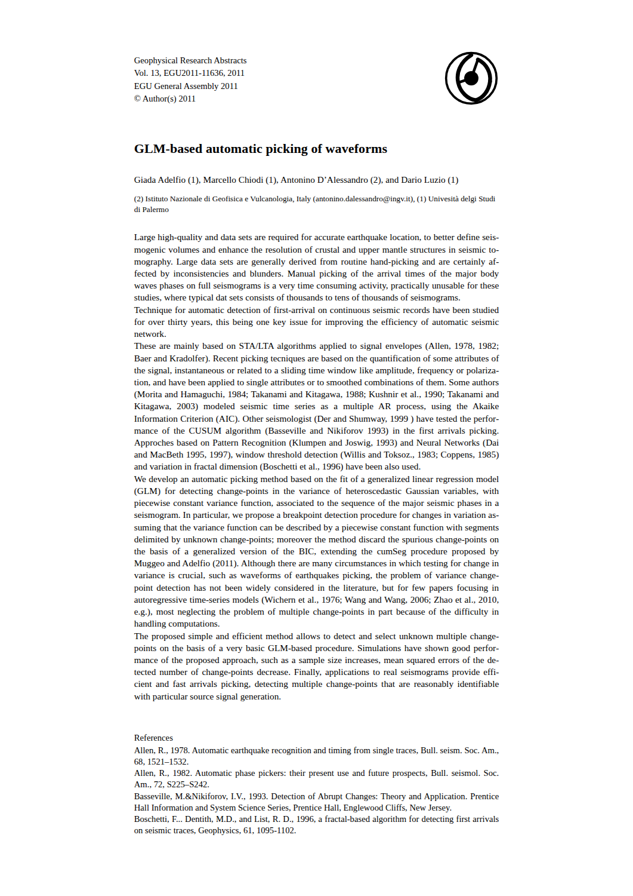Geophysical Research Abstracts
Vol. 13, EGU2011-11636, 2011
EGU General Assembly 2011
© Author(s) 2011
GLM-based automatic picking of waveforms
Giada Adelfio (1), Marcello Chiodi (1), Antonino D’Alessandro (2), and Dario Luzio (1)
(2) Istituto Nazionale di Geofisica e Vulcanologia, Italy (antonino.dalessandro@ingv.it), (1) Univesità delgi Studi di Palermo
Large high-quality and data sets are required for accurate earthquake location, to better define seismogenic volumes and enhance the resolution of crustal and upper mantle structures in seismic tomography. Large data sets are generally derived from routine hand-picking and are certainly affected by inconsistencies and blunders. Manual picking of the arrival times of the major body waves phases on full seismograms is a very time consuming activity, practically unusable for these studies, where typical dat sets consists of thousands to tens of thousands of seismograms.
Technique for automatic detection of first-arrival on continuous seismic records have been studied for over thirty years, this being one key issue for improving the efficiency of automatic seismic network.
These are mainly based on STA/LTA algorithms applied to signal envelopes (Allen, 1978, 1982; Baer and Kradolfer). Recent picking tecniques are based on the quantification of some attributes of the signal, instantaneous or related to a sliding time window like amplitude, frequency or polarization, and have been applied to single attributes or to smoothed combinations of them. Some authors (Morita and Hamaguchi, 1984; Takanami and Kitagawa, 1988; Kushnir et al., 1990; Takanami and Kitagawa, 2003) modeled seismic time series as a multiple AR process, using the Akaike Information Criterion (AIC). Other seismologist (Der and Shumway, 1999 ) have tested the performance of the CUSUM algorithm (Basseville and Nikiforov 1993) in the first arrivals picking. Approches based on Pattern Recognition (Klumpen and Joswig, 1993) and Neural Networks (Dai and MacBeth 1995, 1997), window threshold detection (Willis and Toksoz., 1983; Coppens, 1985) and variation in fractal dimension (Boschetti et al., 1996) have been also used.
We develop an automatic picking method based on the fit of a generalized linear regression model (GLM) for detecting change-points in the variance of heteroscedastic Gaussian variables, with piecewise constant variance function, associated to the sequence of the major seismic phases in a seismogram. In particular, we propose a breakpoint detection procedure for changes in variation assuming that the variance function can be described by a piecewise constant function with segments delimited by unknown change-points; moreover the method discard the spurious change-points on the basis of a generalized version of the BIC, extending the cumSeg procedure proposed by Muggeo and Adelfio (2011). Although there are many circumstances in which testing for change in variance is crucial, such as waveforms of earthquakes picking, the problem of variance change-point detection has not been widely considered in the literature, but for few papers focusing in autoregressive time-series models (Wichern et al., 1976; Wang and Wang, 2006; Zhao et al., 2010, e.g.), most neglecting the problem of multiple change-points in part because of the difficulty in handling computations.
The proposed simple and efficient method allows to detect and select unknown multiple change-points on the basis of a very basic GLM-based procedure. Simulations have shown good performance of the proposed approach, such as a sample size increases, mean squared errors of the detected number of change-points decrease. Finally, applications to real seismograms provide efficient and fast arrivals picking, detecting multiple change-points that are reasonably identifiable with particular source signal generation.
References
Allen, R., 1978. Automatic earthquake recognition and timing from single traces, Bull. seism. Soc. Am., 68, 1521–1532.
Allen, R., 1982. Automatic phase pickers: their present use and future prospects, Bull. seismol. Soc. Am., 72, S225–S242.
Basseville, M.&Nikiforov, I.V., 1993. Detection of Abrupt Changes: Theory and Application. Prentice Hall Information and System Science Series, Prentice Hall, Englewood Cliffs, New Jersey.
Boschetti, F... Dentith, M.D., and List, R. D., 1996, a fractal-based algorithm for detecting first arrivals on seismic traces, Geophysics, 61, 1095-1102.